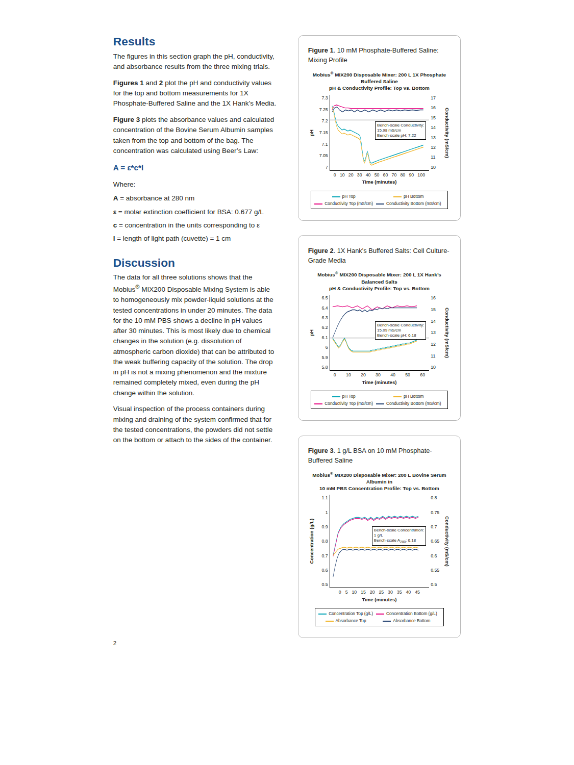Results
The figures in this section graph the pH, conductivity, and absorbance results from the three mixing trials.
Figures 1 and 2 plot the pH and conductivity values for the top and bottom measurements for 1X Phosphate-Buffered Saline and the 1X Hank’s Media.
Figure 3 plots the absorbance values and calculated concentration of the Bovine Serum Albumin samples taken from the top and bottom of the bag. The concentration was calculated using Beer’s Law:
A = ε*c*l
Where:
A = absorbance at 280 nm
ε = molar extinction coefficient for BSA: 0.677 g/L
c = concentration in the units corresponding to ε
l = length of light path (cuvette) = 1 cm
Discussion
The data for all three solutions shows that the Mobius® MIX200 Disposable Mixing System is able to homogeneously mix powder-liquid solutions at the tested concentrations in under 20 minutes. The data for the 10 mM PBS shows a decline in pH values after 30 minutes. This is most likely due to chemical changes in the solution (e.g. dissolution of atmospheric carbon dioxide) that can be attributed to the weak buffering capacity of the solution. The drop in pH is not a mixing phenomenon and the mixture remained completely mixed, even during the pH change within the solution.
Visual inspection of the process containers during mixing and draining of the system confirmed that for the tested concentrations, the powders did not settle on the bottom or attach to the sides of the container.
Figure 1. 10 mM Phosphate-Buffered Saline: Mixing Profile
Mobius® MIX200 Disposable Mixer: 200 L 1X Phosphate Buffered Saline
pH & Conductivity Profile: Top vs. Bottom
pH
7.37.257.27.157.17.057
Bench-scale Conductivity:
15.98 mS/cm
Bench-scale pH: 7.22
1716151413121110
Conductivity (mS/cm)
0102030405060708090100
Time (minutes)
| pH Top | pH Bottom |
| Conductivity Top (mS/cm) | Conductivity Bottom (mS/cm) |
Figure 2. 1X Hank's Buffered Salts: Cell Culture-Grade Media
Mobius® MIX200 Disposable Mixer: 200 L 1X Hank’s Balanced Salts
pH & Conductivity Profile: Top vs. Bottom
pH
6.56.46.36.26.165.95.8
Bench-scale Conductivity:
15.09 mS/cm
Bench-scale pH: 6.18
16151413121110
Conductivity (mS/cm)
0102030405060
Time (minutes)
| pH Top | pH Bottom |
| Conductivity Top (mS/cm) | Conductivity Bottom (mS/cm) |
Figure 3. 1 g/L BSA on 10 mM Phosphate-Buffered Saline
Mobius® MIX200 Disposable Mixer: 200 L Bovine Serum Albumin in
10 mM PBS Concentration Profile: Top vs. Bottom
Concentration (g/L)
1.110.90.80.70.60.5
Bench-scale Concentration:
1 g/L
Bench-scale A280: 6.18
0.80.750.70.650.60.550.5
Conductivity (mS/cm)
051015202530354045
Time (minutes)
| Concentration Top (g/L) | Concentration Bottom (g/L) |
| Absorbance Top | Absorbance Bottom |
2